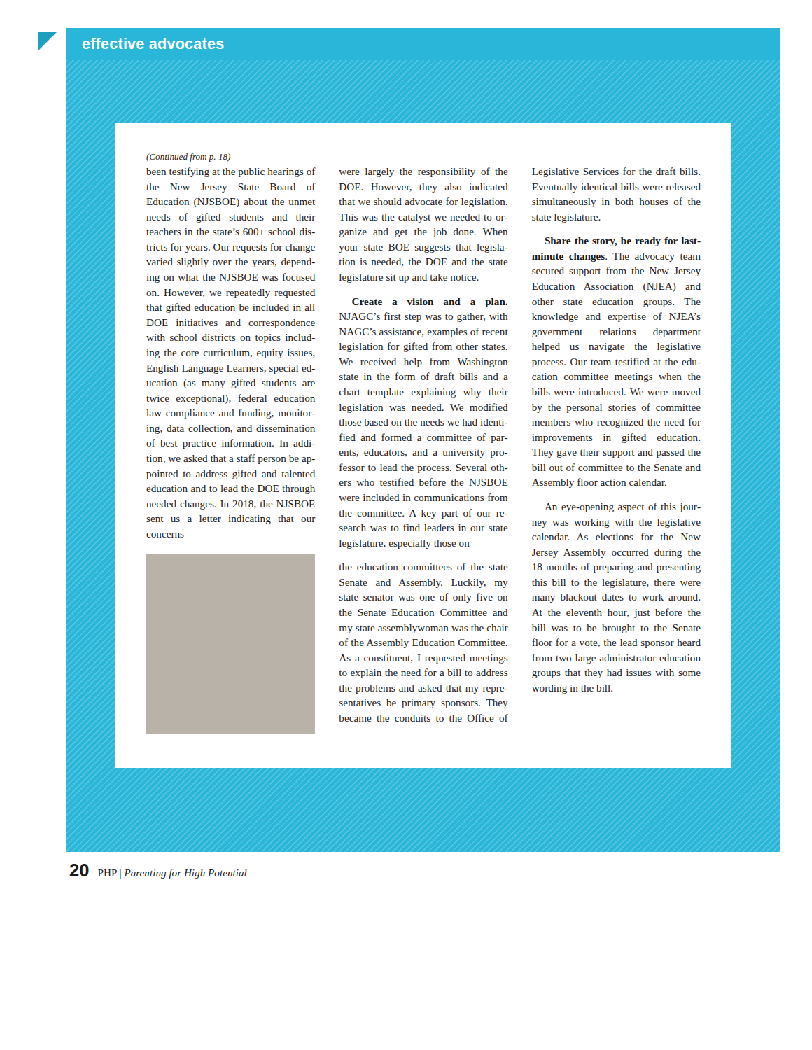effective advocates
(Continued from p. 18)
been testifying at the public hearings of the New Jersey State Board of Education (NJSBOE) about the unmet needs of gifted students and their teachers in the state’s 600+ school districts for years. Our requests for change varied slightly over the years, depending on what the NJSBOE was focused on. However, we repeatedly requested that gifted education be included in all DOE initiatives and correspondence with school districts on topics including the core curriculum, equity issues, English Language Learners, special education (as many gifted students are twice exceptional), federal education law compliance and funding, monitoring, data collection, and dissemination of best practice information. In addition, we asked that a staff person be appointed to address gifted and talented education and to lead the DOE through needed changes. In 2018, the NJSBOE sent us a letter indicating that our concerns
were largely the responsibility of the DOE. However, they also indicated that we should advocate for legislation. This was the catalyst we needed to organize and get the job done. When your state BOE suggests that legislation is needed, the DOE and the state legislature sit up and take notice.
Create a vision and a plan. NJAGC’s first step was to gather, with NAGC’s assistance, examples of recent legislation for gifted from other states. We received help from Washington state in the form of draft bills and a chart template explaining why their legislation was needed. We modified those based on the needs we had identified and formed a committee of parents, educators, and a university professor to lead the process. Several others who testified before the NJSBOE were included in communications from the committee. A key part of our research was to find leaders in our state legislature, especially those on
the education committees of the state Senate and Assembly. Luckily, my state senator was one of only five on the Senate Education Committee and my state assemblywoman was the chair of the Assembly Education Committee. As a constituent, I requested meetings to explain the need for a bill to address the problems and asked that my representatives be primary sponsors. They became the conduits to the Office of Legislative Services for the draft bills. Eventually identical bills were released simultaneously in both houses of the state legislature.
Share the story, be ready for last-minute changes. The advocacy team secured support from the New Jersey Education Association (NJEA) and other state education groups. The knowledge and expertise of NJEA’s government relations department helped us navigate the legislative process. Our team testified at the education committee meetings when the bills were introduced. We were moved by the personal stories of committee members who recognized the need for improvements in gifted education. They gave their support and passed the bill out of committee to the Senate and Assembly floor action calendar.
An eye-opening aspect of this journey was working with the legislative calendar. As elections for the New Jersey Assembly occurred during the 18 months of preparing and presenting this bill to the legislature, there were many blackout dates to work around. At the eleventh hour, just before the bill was to be brought to the Senate floor for a vote, the lead sponsor heard from two large administrator education groups that they had issues with some wording in the bill.
20 PHP | Parenting for High Potential